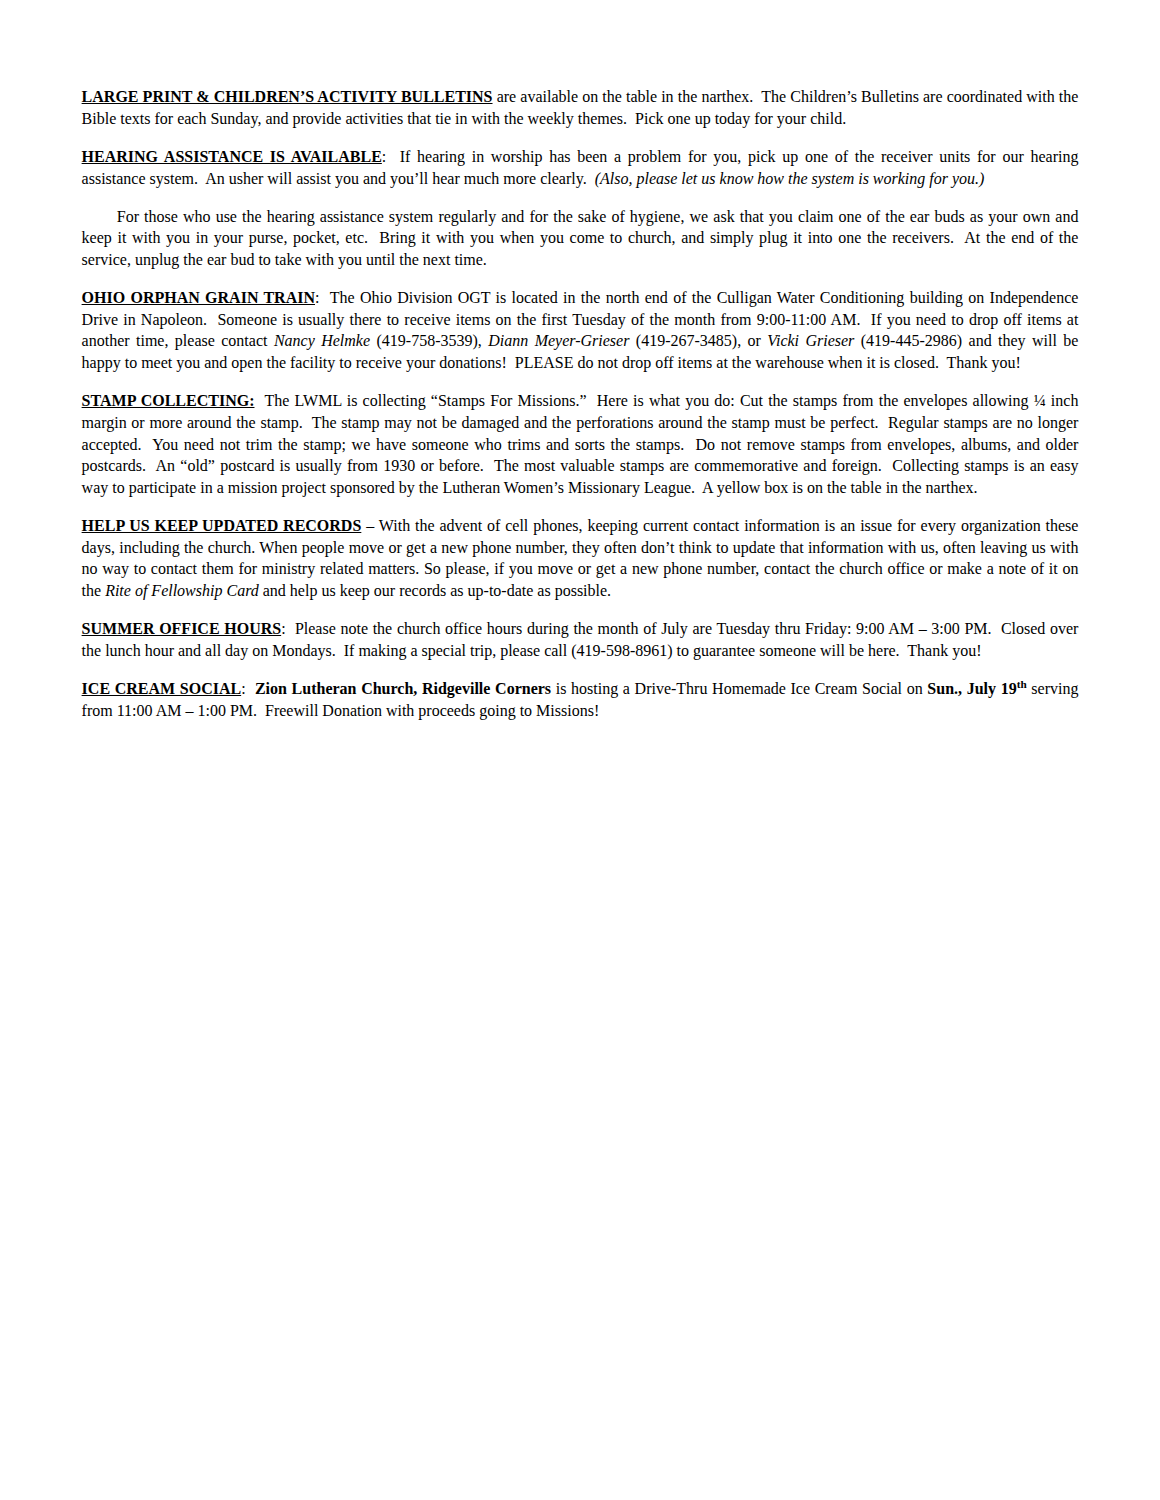LARGE PRINT & CHILDREN’S ACTIVITY BULLETINS are available on the table in the narthex. The Children’s Bulletins are coordinated with the Bible texts for each Sunday, and provide activities that tie in with the weekly themes. Pick one up today for your child.
HEARING ASSISTANCE IS AVAILABLE: If hearing in worship has been a problem for you, pick up one of the receiver units for our hearing assistance system. An usher will assist you and you’ll hear much more clearly. (Also, please let us know how the system is working for you.)
For those who use the hearing assistance system regularly and for the sake of hygiene, we ask that you claim one of the ear buds as your own and keep it with you in your purse, pocket, etc. Bring it with you when you come to church, and simply plug it into one the receivers. At the end of the service, unplug the ear bud to take with you until the next time.
OHIO ORPHAN GRAIN TRAIN: The Ohio Division OGT is located in the north end of the Culligan Water Conditioning building on Independence Drive in Napoleon. Someone is usually there to receive items on the first Tuesday of the month from 9:00-11:00 AM. If you need to drop off items at another time, please contact Nancy Helmke (419-758-3539), Diann Meyer-Grieser (419-267-3485), or Vicki Grieser (419-445-2986) and they will be happy to meet you and open the facility to receive your donations! PLEASE do not drop off items at the warehouse when it is closed. Thank you!
STAMP COLLECTING: The LWML is collecting “Stamps For Missions.” Here is what you do: Cut the stamps from the envelopes allowing ¼ inch margin or more around the stamp. The stamp may not be damaged and the perforations around the stamp must be perfect. Regular stamps are no longer accepted. You need not trim the stamp; we have someone who trims and sorts the stamps. Do not remove stamps from envelopes, albums, and older postcards. An “old” postcard is usually from 1930 or before. The most valuable stamps are commemorative and foreign. Collecting stamps is an easy way to participate in a mission project sponsored by the Lutheran Women’s Missionary League. A yellow box is on the table in the narthex.
HELP US KEEP UPDATED RECORDS – With the advent of cell phones, keeping current contact information is an issue for every organization these days, including the church. When people move or get a new phone number, they often don’t think to update that information with us, often leaving us with no way to contact them for ministry related matters. So please, if you move or get a new phone number, contact the church office or make a note of it on the Rite of Fellowship Card and help us keep our records as up-to-date as possible.
SUMMER OFFICE HOURS: Please note the church office hours during the month of July are Tuesday thru Friday: 9:00 AM – 3:00 PM. Closed over the lunch hour and all day on Mondays. If making a special trip, please call (419-598-8961) to guarantee someone will be here. Thank you!
ICE CREAM SOCIAL: Zion Lutheran Church, Ridgeville Corners is hosting a Drive-Thru Homemade Ice Cream Social on Sun., July 19th serving from 11:00 AM – 1:00 PM. Freewill Donation with proceeds going to Missions!